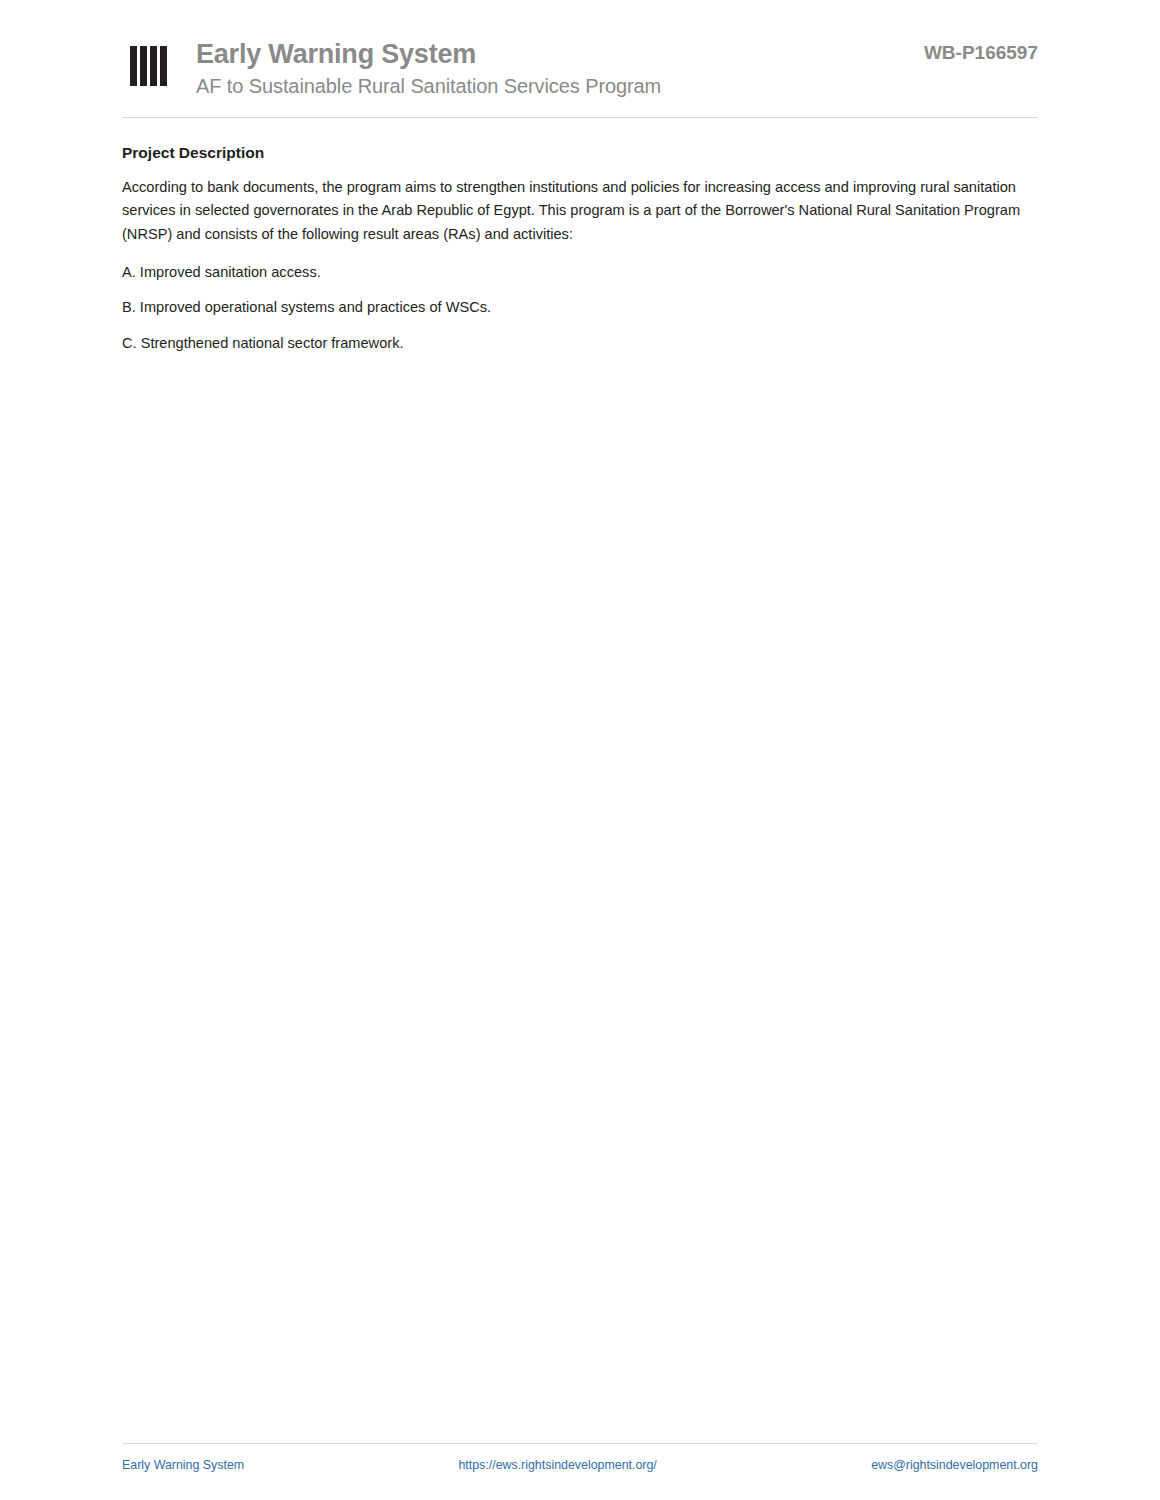Early Warning System
AF to Sustainable Rural Sanitation Services Program
WB-P166597
Project Description
According to bank documents, the program aims to strengthen institutions and policies for increasing access and improving rural sanitation services in selected governorates in the Arab Republic of Egypt. This program is a part of the Borrower's National Rural Sanitation Program (NRSP) and consists of the following result areas (RAs) and activities:
A. Improved sanitation access.
B. Improved operational systems and practices of WSCs.
C. Strengthened national sector framework.
Early Warning System
https://ews.rightsindevelopment.org/
ews@rightsindevelopment.org